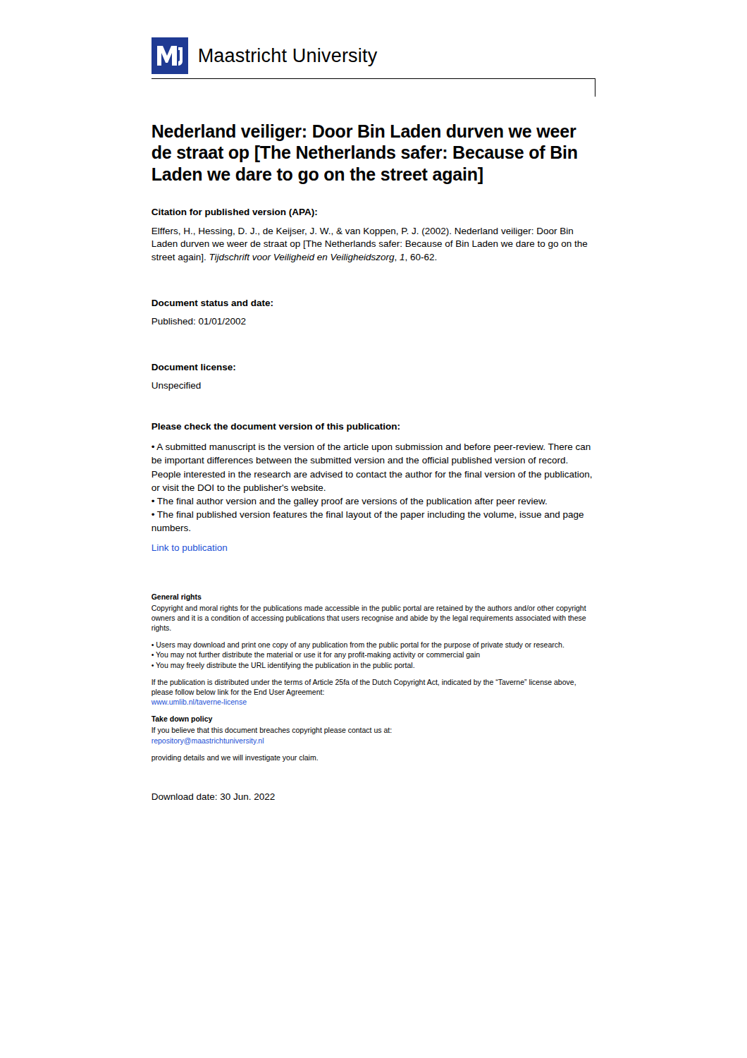Maastricht University
Nederland veiliger: Door Bin Laden durven we weer de straat op [The Netherlands safer: Because of Bin Laden we dare to go on the street again]
Citation for published version (APA):
Elffers, H., Hessing, D. J., de Keijser, J. W., & van Koppen, P. J. (2002). Nederland veiliger: Door Bin Laden durven we weer de straat op [The Netherlands safer: Because of Bin Laden we dare to go on the street again]. Tijdschrift voor Veiligheid en Veiligheidszorg, 1, 60-62.
Document status and date:
Published: 01/01/2002
Document license:
Unspecified
Please check the document version of this publication:
• A submitted manuscript is the version of the article upon submission and before peer-review. There can be important differences between the submitted version and the official published version of record. People interested in the research are advised to contact the author for the final version of the publication, or visit the DOI to the publisher's website.
• The final author version and the galley proof are versions of the publication after peer review.
• The final published version features the final layout of the paper including the volume, issue and page numbers.
Link to publication
General rights
Copyright and moral rights for the publications made accessible in the public portal are retained by the authors and/or other copyright owners and it is a condition of accessing publications that users recognise and abide by the legal requirements associated with these rights.
• Users may download and print one copy of any publication from the public portal for the purpose of private study or research.
• You may not further distribute the material or use it for any profit-making activity or commercial gain
• You may freely distribute the URL identifying the publication in the public portal.
If the publication is distributed under the terms of Article 25fa of the Dutch Copyright Act, indicated by the “Taverne” license above, please follow below link for the End User Agreement:
www.umlib.nl/taverne-license
Take down policy
If you believe that this document breaches copyright please contact us at:
repository@maastrichtuniversity.nl
providing details and we will investigate your claim.
Download date: 30 Jun. 2022